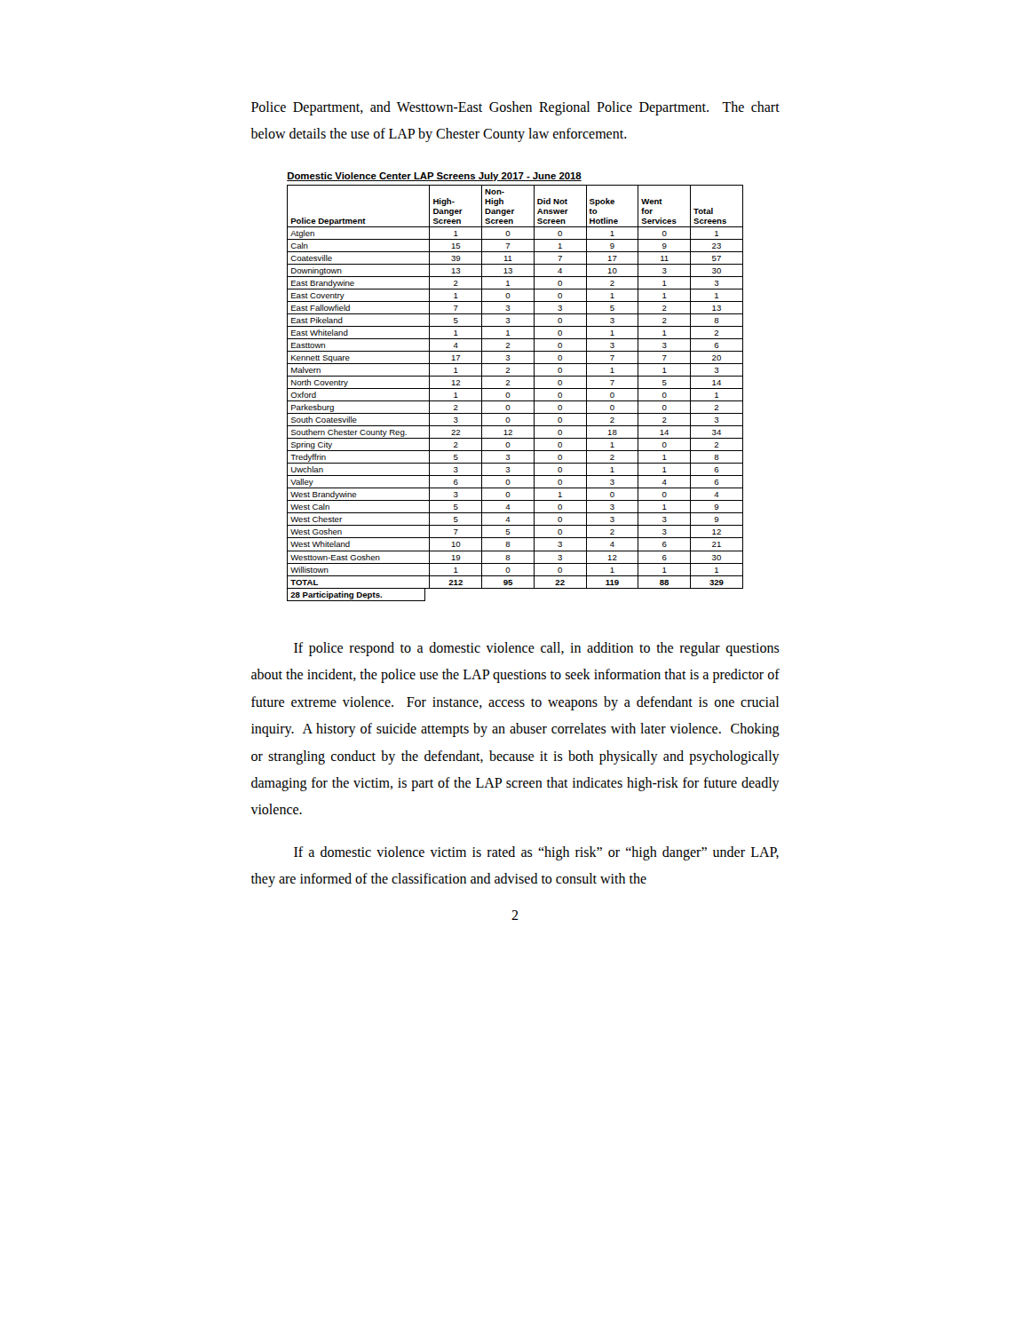Police Department, and Westtown-East Goshen Regional Police Department. The chart below details the use of LAP by Chester County law enforcement.
Domestic Violence Center LAP Screens July 2017 - June 2018
| Police Department | High- Danger Screen | Non- High Danger Screen | Did Not Answer Screen | Spoke to Hotline | Went for Services | Total Screens |
| --- | --- | --- | --- | --- | --- | --- |
| Atglen | 1 | 0 | 0 | 1 | 0 | 1 |
| Caln | 15 | 7 | 1 | 9 | 9 | 23 |
| Coatesville | 39 | 11 | 7 | 17 | 11 | 57 |
| Downingtown | 13 | 13 | 4 | 10 | 3 | 30 |
| East Brandywine | 2 | 1 | 0 | 2 | 1 | 3 |
| East Coventry | 1 | 0 | 0 | 1 | 1 | 1 |
| East Fallowfield | 7 | 3 | 3 | 5 | 2 | 13 |
| East Pikeland | 5 | 3 | 0 | 3 | 2 | 8 |
| East Whiteland | 1 | 1 | 0 | 1 | 1 | 2 |
| Easttown | 4 | 2 | 0 | 3 | 3 | 6 |
| Kennett Square | 17 | 3 | 0 | 7 | 7 | 20 |
| Malvern | 1 | 2 | 0 | 1 | 1 | 3 |
| North Coventry | 12 | 2 | 0 | 7 | 5 | 14 |
| Oxford | 1 | 0 | 0 | 0 | 0 | 1 |
| Parkesburg | 2 | 0 | 0 | 0 | 0 | 2 |
| South Coatesville | 3 | 0 | 0 | 2 | 2 | 3 |
| Southern Chester County Reg. | 22 | 12 | 0 | 18 | 14 | 34 |
| Spring City | 2 | 0 | 0 | 1 | 0 | 2 |
| Tredyffrin | 5 | 3 | 0 | 2 | 1 | 8 |
| Uwchlan | 3 | 3 | 0 | 1 | 1 | 6 |
| Valley | 6 | 0 | 0 | 3 | 4 | 6 |
| West Brandywine | 3 | 0 | 1 | 0 | 0 | 4 |
| West Caln | 5 | 4 | 0 | 3 | 1 | 9 |
| West Chester | 5 | 4 | 0 | 3 | 3 | 9 |
| West Goshen | 7 | 5 | 0 | 2 | 3 | 12 |
| West Whiteland | 10 | 8 | 3 | 4 | 6 | 21 |
| Westtown-East Goshen | 19 | 8 | 3 | 12 | 6 | 30 |
| Willistown | 1 | 0 | 0 | 1 | 1 | 1 |
| TOTAL | 212 | 95 | 22 | 119 | 88 | 329 |
28 Participating Depts.
If police respond to a domestic violence call, in addition to the regular questions about the incident, the police use the LAP questions to seek information that is a predictor of future extreme violence. For instance, access to weapons by a defendant is one crucial inquiry. A history of suicide attempts by an abuser correlates with later violence. Choking or strangling conduct by the defendant, because it is both physically and psychologically damaging for the victim, is part of the LAP screen that indicates high-risk for future deadly violence.
If a domestic violence victim is rated as “high risk” or “high danger” under LAP, they are informed of the classification and advised to consult with the
2